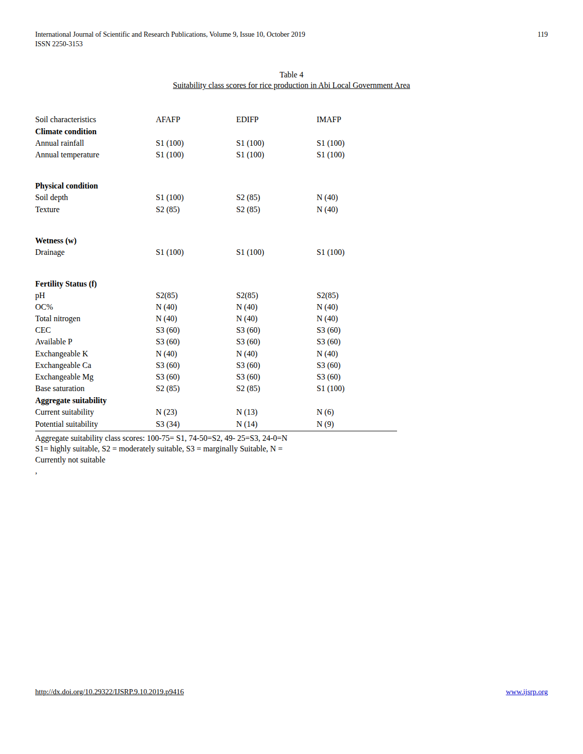International Journal of Scientific and Research Publications, Volume 9, Issue 10, October 2019
ISSN 2250-3153
119
Table 4 Suitability class scores for rice production in Abi Local Government Area
| Soil characteristics | AFAFP | EDIFP | IMAFP |
| Climate condition | | | |
| Annual rainfall | S1 (100) | S1 (100) | S1 (100) |
| Annual temperature | S1 (100) | S1 (100) | S1 (100) |
| Physical condition | | | |
| Soil depth | S1 (100) | S2 (85) | N (40) |
| Texture | S2 (85) | S2 (85) | N (40) |
| Wetness (w) | | | |
| Drainage | S1 (100) | S1 (100) | S1 (100) |
| Fertility Status (f) | | | |
| pH | S2(85) | S2(85) | S2(85) |
| OC% | N (40) | N (40) | N (40) |
| Total nitrogen | N (40) | N (40) | N (40) |
| CEC | S3 (60) | S3 (60) | S3 (60) |
| Available P | S3 (60) | S3 (60) | S3 (60) |
| Exchangeable K | N (40) | N (40) | N (40) |
| Exchangeable Ca | S3 (60) | S3 (60) | S3 (60) |
| Exchangeable Mg | S3 (60) | S3 (60) | S3 (60) |
| Base saturation | S2 (85) | S2 (85) | S1 (100) |
| Aggregate suitability | | | |
| Current suitability | N (23) | N (13) | N (6) |
| Potential suitability | S3 (34) | N (14) | N (9) |
Aggregate suitability class scores: 100-75= S1, 74-50=S2, 49- 25=S3, 24-0=N
S1= highly suitable, S2 = moderately suitable, S3 = marginally Suitable, N =
Currently not suitable
,
http://dx.doi.org/10.29322/IJSRP.9.10.2019.p9416
www.ijsrp.org